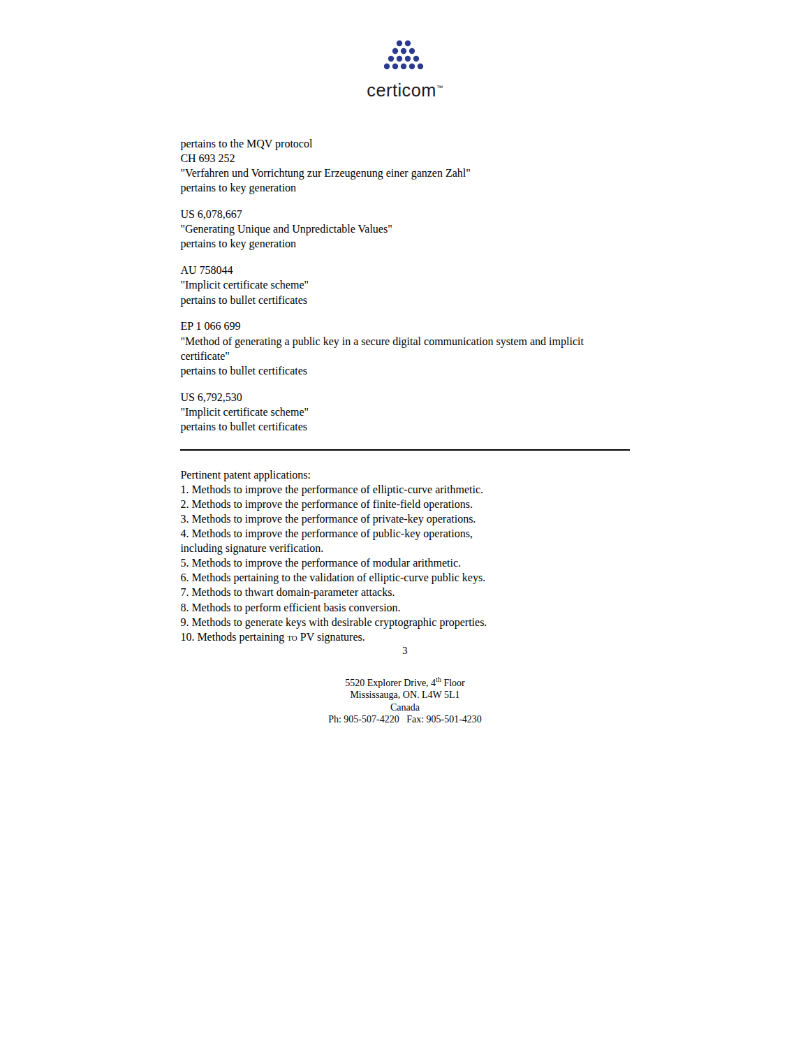certicom™
pertains to the MQV protocol
CH 693 252
"Verfahren und Vorrichtung zur Erzeugenung einer ganzen Zahl"
pertains to key generation
US 6,078,667
"Generating Unique and Unpredictable Values"
pertains to key generation
AU 758044
"Implicit certificate scheme"
pertains to bullet certificates
EP 1 066 699
"Method of generating a public key in a secure digital communication system and implicit certificate"
pertains to bullet certificates
US 6,792,530
"Implicit certificate scheme"
pertains to bullet certificates
Pertinent patent applications:
1. Methods to improve the performance of elliptic-curve arithmetic.
2. Methods to improve the performance of finite-field operations.
3. Methods to improve the performance of private-key operations.
4. Methods to improve the performance of public-key operations,
including signature verification.
5. Methods to improve the performance of modular arithmetic.
6. Methods pertaining to the validation of elliptic-curve public keys.
7. Methods to thwart domain-parameter attacks.
8. Methods to perform efficient basis conversion.
9. Methods to generate keys with desirable cryptographic properties.
10. Methods pertaining to PV signatures.
3
5520 Explorer Drive, 4th Floor
Mississauga, ON. L4W 5L1
Canada
Ph: 905-507-4220 Fax: 905-501-4230